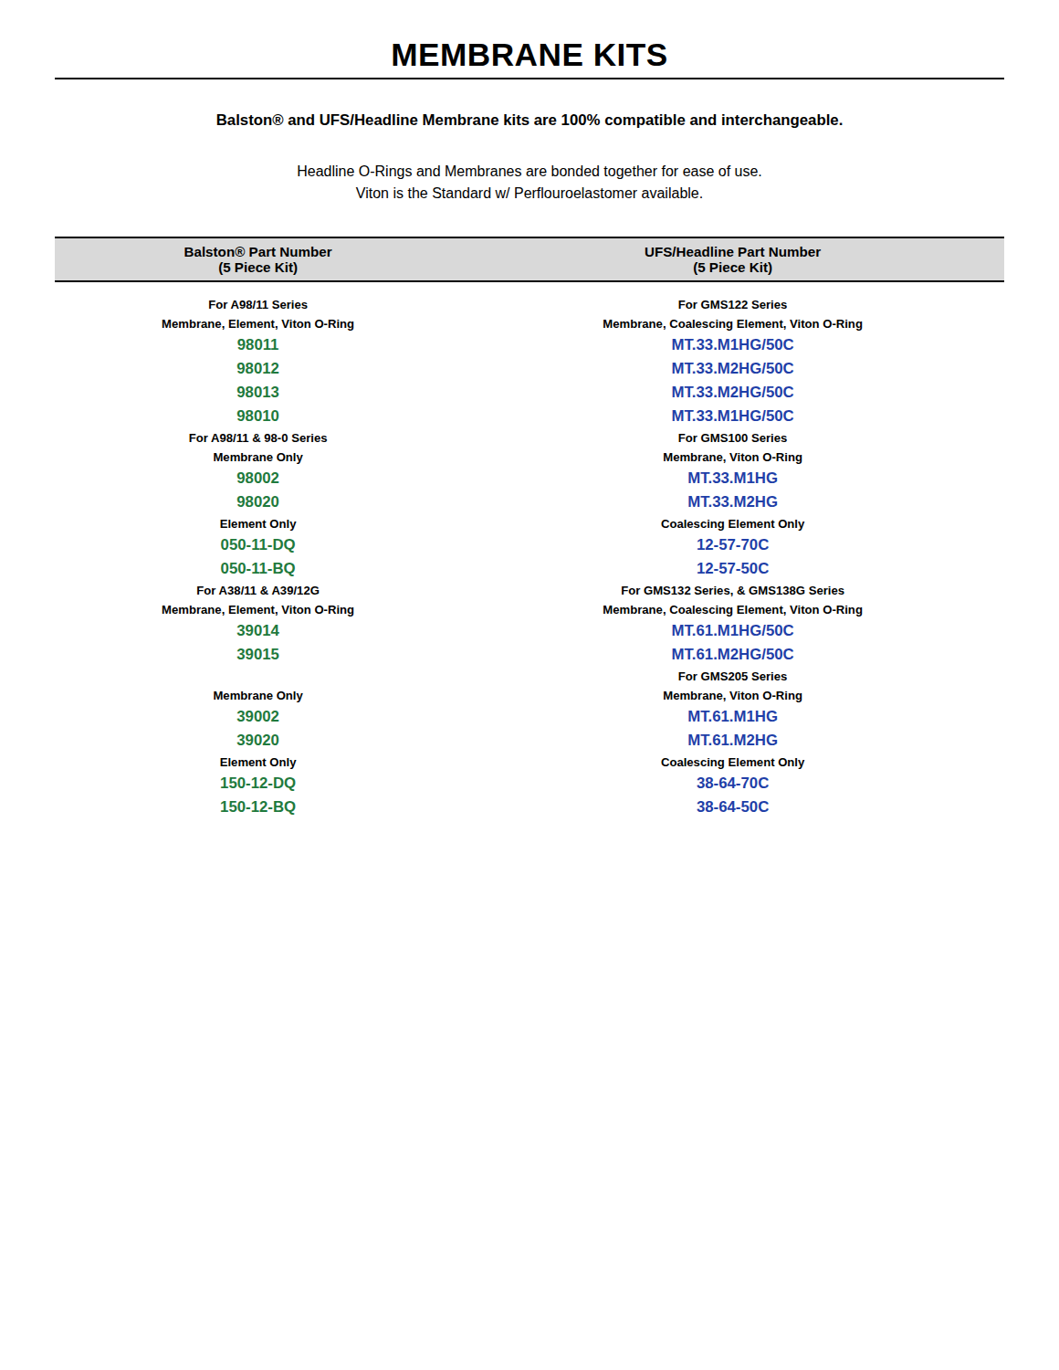MEMBRANE KITS
Balston® and UFS/Headline Membrane kits are 100% compatible and interchangeable.
Headline O-Rings and Membranes are bonded together for ease of use.
Viton is the Standard w/ Perflouroelastomer available.
| Balston® Part Number (5 Piece Kit) | UFS/Headline Part Number (5 Piece Kit) |
| --- | --- |
| For A98/11 Series | For GMS122 Series |
| Membrane, Element, Viton O-Ring | Membrane, Coalescing Element, Viton O-Ring |
| 98011 | MT.33.M1HG/50C |
| 98012 | MT.33.M2HG/50C |
| 98013 | MT.33.M2HG/50C |
| 98010 | MT.33.M1HG/50C |
| For A98/11 & 98-0 Series | For GMS100 Series |
| Membrane Only | Membrane, Viton O-Ring |
| 98002 | MT.33.M1HG |
| 98020 | MT.33.M2HG |
| Element Only | Coalescing Element Only |
| 050-11-DQ | 12-57-70C |
| 050-11-BQ | 12-57-50C |
| For A38/11 & A39/12G | For GMS132 Series, & GMS138G Series |
| Membrane, Element, Viton O-Ring | Membrane, Coalescing Element, Viton O-Ring |
| 39014 | MT.61.M1HG/50C |
| 39015 | MT.61.M2HG/50C |
| | For GMS205 Series |
| Membrane Only | Membrane, Viton O-Ring |
| 39002 | MT.61.M1HG |
| 39020 | MT.61.M2HG |
| Element Only | Coalescing Element Only |
| 150-12-DQ | 38-64-70C |
| 150-12-BQ | 38-64-50C |